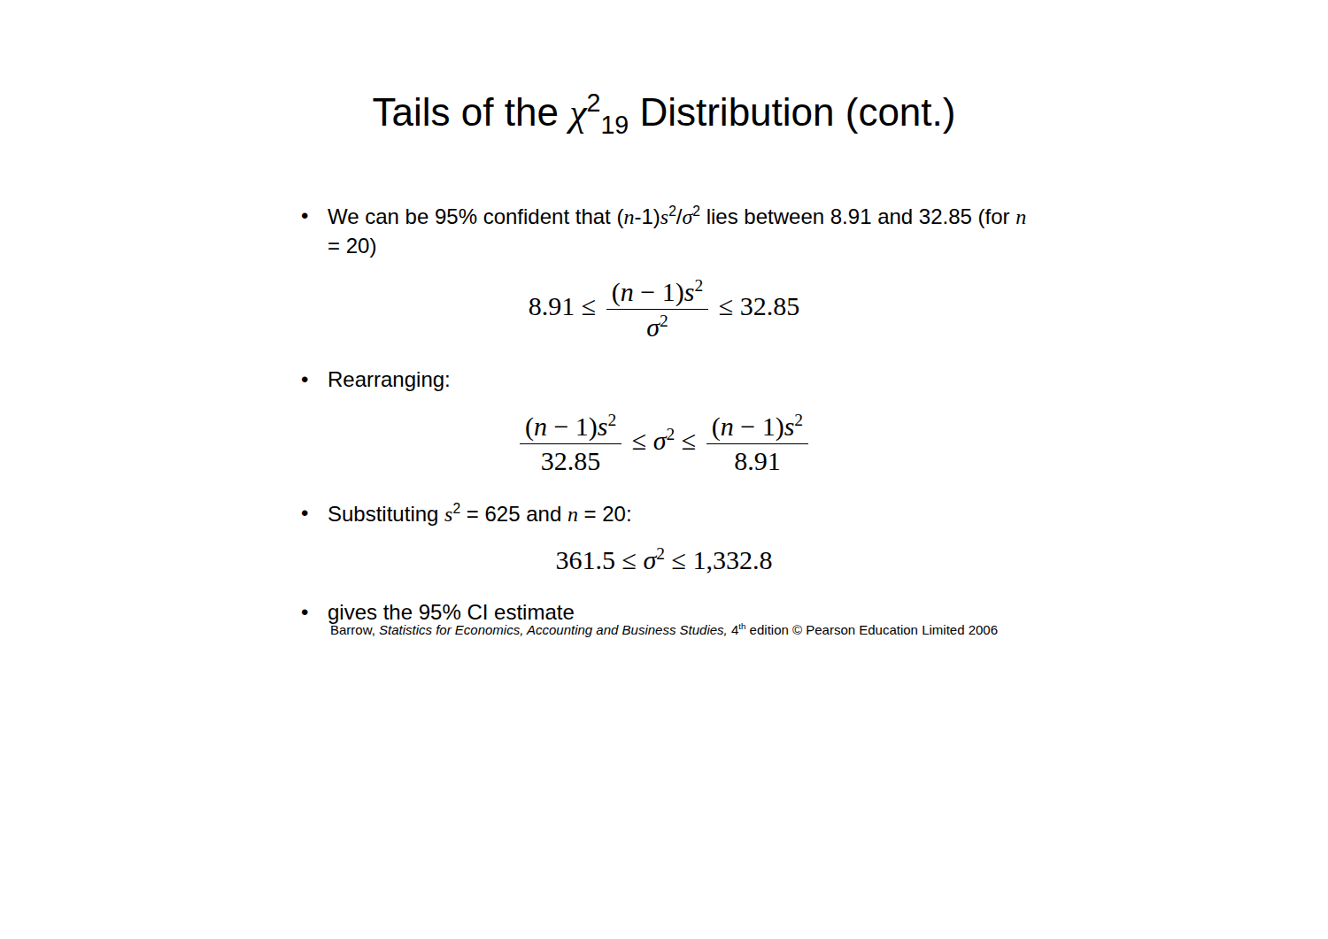Tails of the χ219 Distribution (cont.)
We can be 95% confident that (n-1)s2/σ2 lies between 8.91 and 32.85 (for n = 20)
8.91 ≤ (n − 1)s2 σ2 ≤ 32.85
Rearranging:
(n − 1)s2 32.85 ≤ σ2 ≤ (n − 1)s2 8.91
Substituting s2 = 625 and n = 20:
361.5 ≤ σ2 ≤ 1,332.8
gives the 95% CI estimate
Barrow, Statistics for Economics, Accounting and Business Studies, 4th edition © Pearson Education Limited 2006